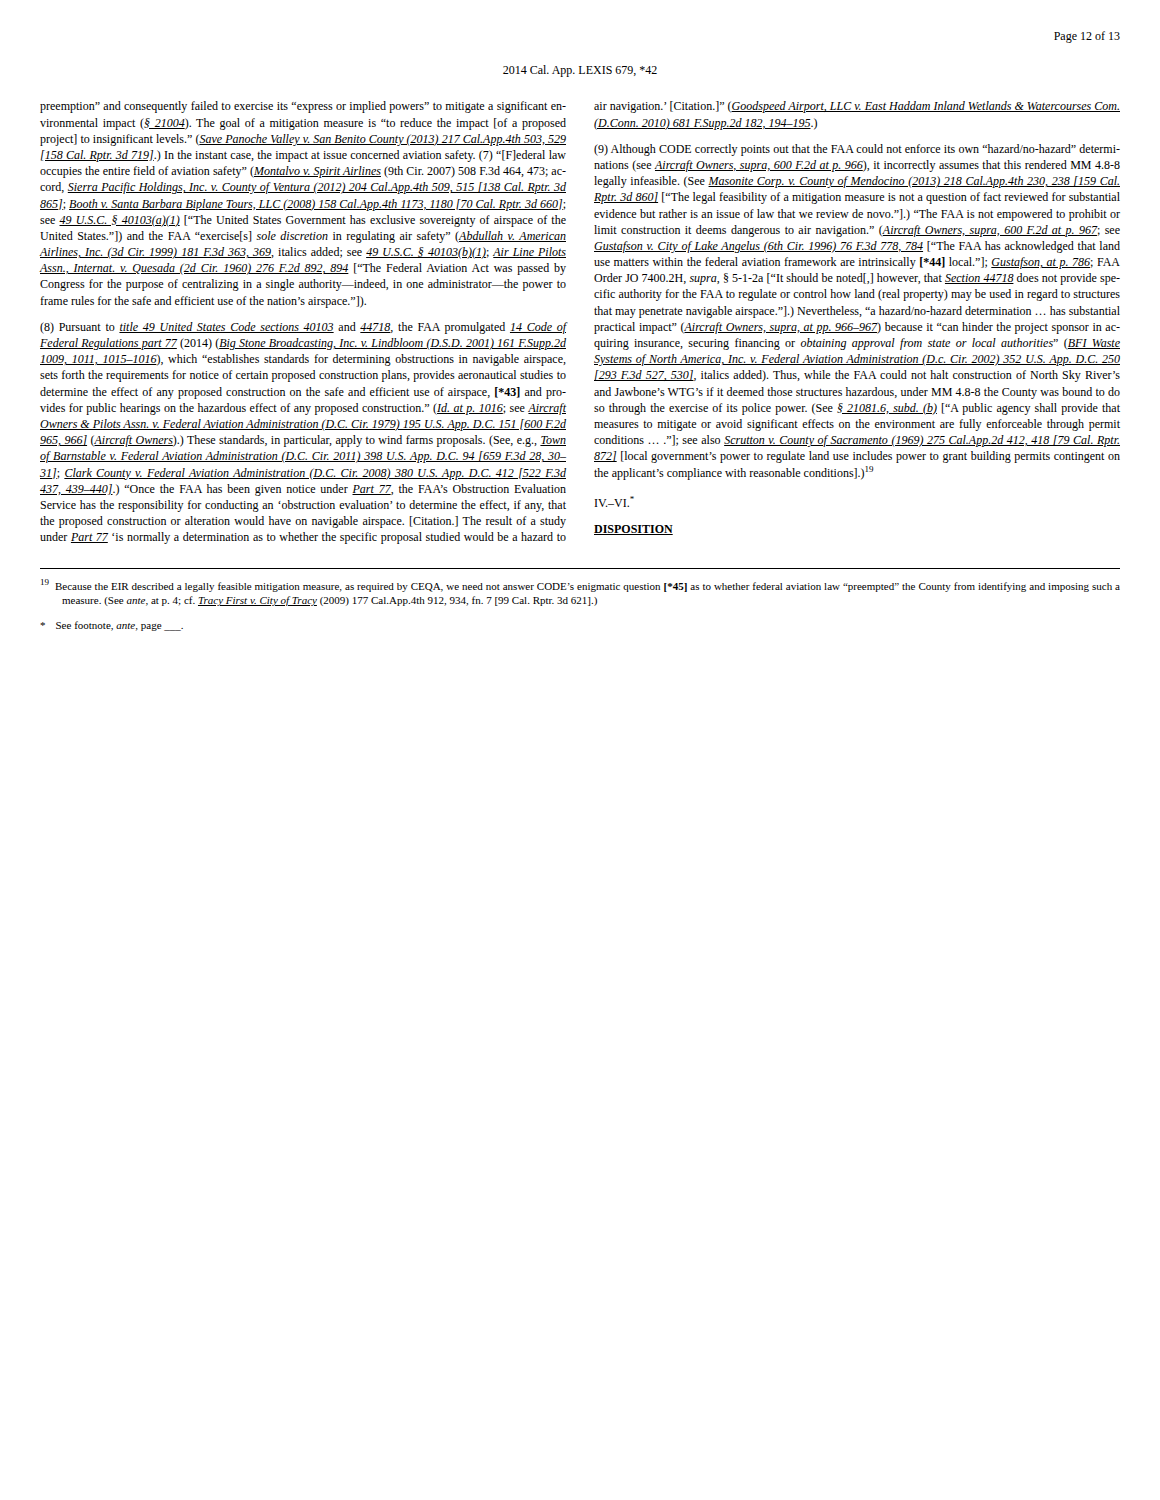Page 12 of 13
2014 Cal. App. LEXIS 679, *42
preemption” and consequently failed to exercise its “express or implied powers” to mitigate a significant environmental impact (§ 21004). The goal of a mitigation measure is “to reduce the impact [of a proposed project] to insignificant levels.” (Save Panoche Valley v. San Benito County (2013) 217 Cal.App.4th 503, 529 [158 Cal. Rptr. 3d 719].) In the instant case, the impact at issue concerned aviation safety. (7) “[F]ederal law occupies the entire field of aviation safety” (Montalvo v. Spirit Airlines (9th Cir. 2007) 508 F.3d 464, 473; accord, Sierra Pacific Holdings, Inc. v. County of Ventura (2012) 204 Cal.App.4th 509, 515 [138 Cal. Rptr. 3d 865]; Booth v. Santa Barbara Biplane Tours, LLC (2008) 158 Cal.App.4th 1173, 1180 [70 Cal. Rptr. 3d 660]; see 49 U.S.C. § 40103(a)(1) [“The United States Government has exclusive sovereignty of airspace of the United States.”]) and the FAA “exercise[s] sole discretion in regulating air safety” (Abdullah v. American Airlines, Inc. (3d Cir. 1999) 181 F.3d 363, 369, italics added; see 49 U.S.C. § 40103(b)(1); Air Line Pilots Assn., Internat. v. Quesada (2d Cir. 1960) 276 F.2d 892, 894 [“The Federal Aviation Act was passed by Congress for the purpose of centralizing in a single authority—indeed, in one administrator—the power to frame rules for the safe and efficient use of the nation’s airspace.”]).
(8) Pursuant to title 49 United States Code sections 40103 and 44718, the FAA promulgated 14 Code of Federal Regulations part 77 (2014) (Big Stone Broadcasting, Inc. v. Lindbloom (D.S.D. 2001) 161 F.Supp.2d 1009, 1011, 1015–1016), which “establishes standards for determining obstructions in navigable airspace, sets forth the requirements for notice of certain proposed construction plans, provides aeronautical studies to determine the effect of any proposed construction on the safe and efficient use of airspace, [*43] and provides for public hearings on the hazardous effect of any proposed construction.” (Id. at p. 1016; see Aircraft Owners & Pilots Assn. v. Federal Aviation Administration (D.C. Cir. 1979) 195 U.S. App. D.C. 151 [600 F.2d 965, 966] (Aircraft Owners).) These standards, in particular, apply to wind farms proposals. (See, e.g., Town of Barnstable v. Federal Aviation Administration (D.C. Cir. 2011) 398 U.S. App. D.C. 94 [659 F.3d 28, 30–31]; Clark County v. Federal Aviation Administration (D.C. Cir. 2008) 380 U.S. App. D.C. 412 [522 F.3d 437, 439–440].) “Once the FAA has been given notice under Part 77, the FAA’s Obstruction Evaluation Service has the responsibility for conducting an ‘obstruction evaluation’ to determine the effect, if any, that the proposed construction or alteration would have on navigable airspace. [Citation.] The result of a study under Part 77 ‘is normally a determination as to whether the specific proposal studied would be a hazard to air navigation.’ [Citation.]” (Goodspeed Airport, LLC v. East Haddam Inland Wetlands & Watercourses Com. (D.Conn. 2010) 681 F.Supp.2d 182, 194–195.)
(9) Although CODE correctly points out that the FAA could not enforce its own “hazard/no-hazard” determinations (see Aircraft Owners, supra, 600 F.2d at p. 966), it incorrectly assumes that this rendered MM 4.8-8 legally infeasible. (See Masonite Corp. v. County of Mendocino (2013) 218 Cal.App.4th 230, 238 [159 Cal. Rptr. 3d 860] [“The legal feasibility of a mitigation measure is not a question of fact reviewed for substantial evidence but rather is an issue of law that we review de novo.”].) “The FAA is not empowered to prohibit or limit construction it deems dangerous to air navigation.” (Aircraft Owners, supra, 600 F.2d at p. 967; see Gustafson v. City of Lake Angelus (6th Cir. 1996) 76 F.3d 778, 784 [“The FAA has acknowledged that land use matters within the federal aviation framework are intrinsically [*44] local.”]; Gustafson, at p. 786; FAA Order JO 7400.2H, supra, § 5-1-2a [“It should be noted[,] however, that Section 44718 does not provide specific authority for the FAA to regulate or control how land (real property) may be used in regard to structures that may penetrate navigable airspace.”].) Nevertheless, “a hazard/no-hazard determination … has substantial practical impact” (Aircraft Owners, supra, at pp. 966–967) because it “can hinder the project sponsor in acquiring insurance, securing financing or obtaining approval from state or local authorities” (BFI Waste Systems of North America, Inc. v. Federal Aviation Administration (D.c. Cir. 2002) 352 U.S. App. D.C. 250 [293 F.3d 527, 530], italics added). Thus, while the FAA could not halt construction of North Sky River’s and Jawbone’s WTG’s if it deemed those structures hazardous, under MM 4.8-8 the County was bound to do so through the exercise of its police power. (See § 21081.6, subd. (b) [“A public agency shall provide that measures to mitigate or avoid significant effects on the environment are fully enforceable through permit conditions … .”]; see also Scrutton v. County of Sacramento (1969) 275 Cal.App.2d 412, 418 [79 Cal. Rptr. 872] [local government’s power to regulate land use includes power to grant building permits contingent on the applicant’s compliance with reasonable conditions].)19
IV.–VI.*
DISPOSITION
19 Because the EIR described a legally feasible mitigation measure, as required by CEQA, we need not answer CODE’s enigmatic question [*45] as to whether federal aviation law “preempted” the County from identifying and imposing such a measure. (See ante, at p. 4; cf. Tracy First v. City of Tracy (2009) 177 Cal.App.4th 912, 934, fn. 7 [99 Cal. Rptr. 3d 621].)
*See footnote, ante, page ___.